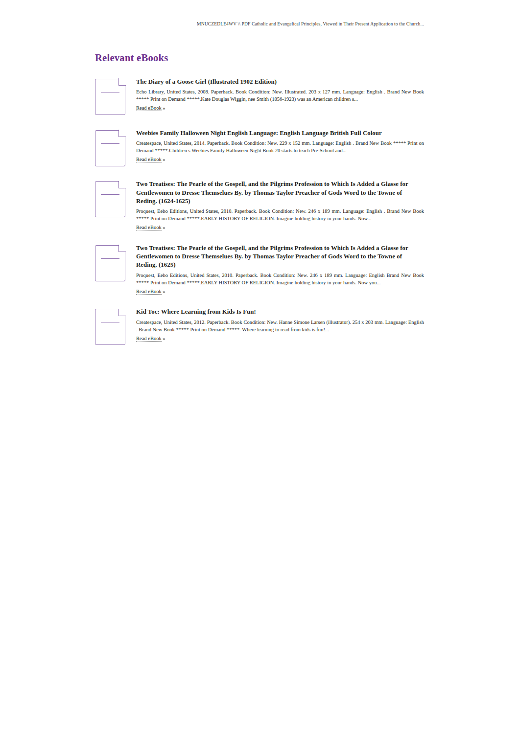MNUCZEDLE4WV \\ PDF Catholic and Evangelical Principles, Viewed in Their Present Application to the Church...
Relevant eBooks
The Diary of a Goose Girl (Illustrated 1902 Edition)
Echo Library, United States, 2008. Paperback. Book Condition: New. Illustrated. 203 x 127 mm. Language: English . Brand New Book ***** Print on Demand *****.Kate Douglas Wiggin, nee Smith (1856-1923) was an American children s...
Read eBook »
Weebies Family Halloween Night English Language: English Language British Full Colour
Createspace, United States, 2014. Paperback. Book Condition: New. 229 x 152 mm. Language: English . Brand New Book ***** Print on Demand *****.Children s Weebies Family Halloween Night Book 20 starts to teach Pre-School and...
Read eBook »
Two Treatises: The Pearle of the Gospell, and the Pilgrims Profession to Which Is Added a Glasse for Gentlewomen to Dresse Themselues By. by Thomas Taylor Preacher of Gods Word to the Towne of Reding. (1624-1625)
Proquest, Eebo Editions, United States, 2010. Paperback. Book Condition: New. 246 x 189 mm. Language: English . Brand New Book ***** Print on Demand *****.EARLY HISTORY OF RELIGION. Imagine holding history in your hands. Now...
Read eBook »
Two Treatises: The Pearle of the Gospell, and the Pilgrims Profession to Which Is Added a Glasse for Gentlewomen to Dresse Themselues By. by Thomas Taylor Preacher of Gods Word to the Towne of Reding. (1625)
Proquest, Eebo Editions, United States, 2010. Paperback. Book Condition: New. 246 x 189 mm. Language: English Brand New Book ***** Print on Demand *****.EARLY HISTORY OF RELIGION. Imagine holding history in your hands. Now you...
Read eBook »
Kid Toc: Where Learning from Kids Is Fun!
Createspace, United States, 2012. Paperback. Book Condition: New. Hanne Simone Larsen (illustrator). 254 x 203 mm. Language: English . Brand New Book ***** Print on Demand *****. Where learning to read from kids is fun!...
Read eBook »